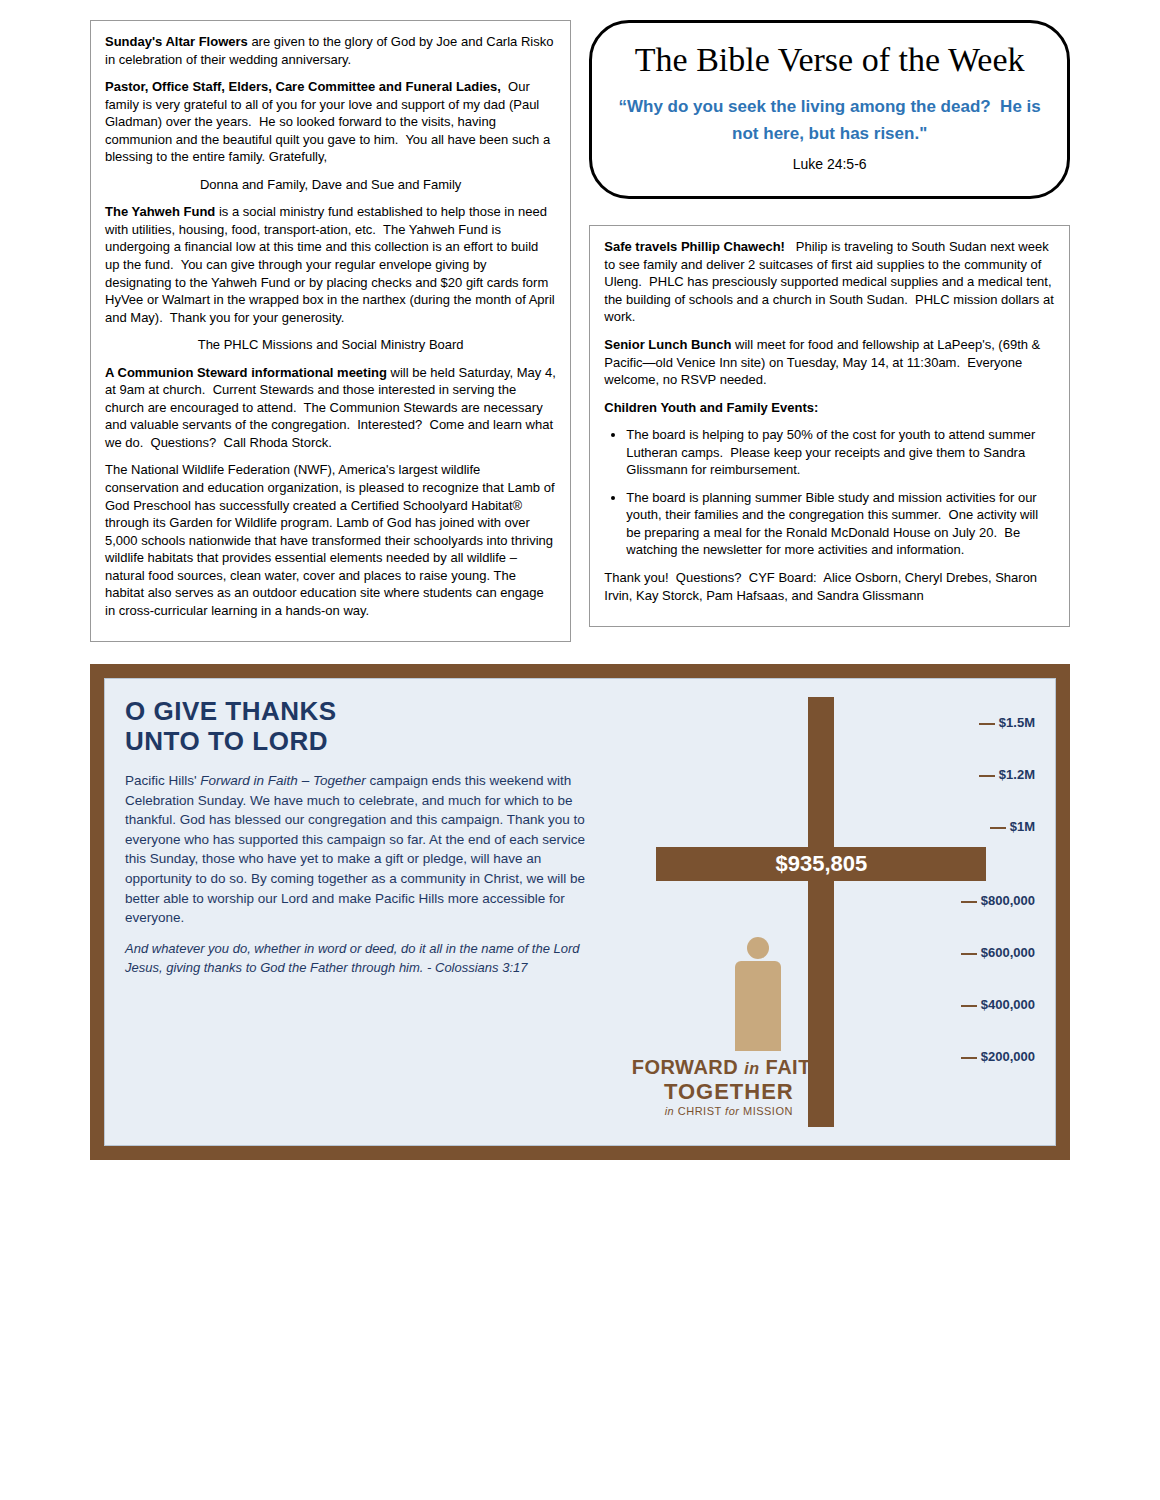Sunday's Altar Flowers are given to the glory of God by Joe and Carla Risko in celebration of their wedding anniversary.
Pastor, Office Staff, Elders, Care Committee and Funeral Ladies, Our family is very grateful to all of you for your love and support of my dad (Paul Gladman) over the years. He so looked forward to the visits, having communion and the beautiful quilt you gave to him. You all have been such a blessing to the entire family. Gratefully,
Donna and Family, Dave and Sue and Family
The Yahweh Fund is a social ministry fund established to help those in need with utilities, housing, food, transport-ation, etc. The Yahweh Fund is undergoing a financial low at this time and this collection is an effort to build up the fund. You can give through your regular envelope giving by designating to the Yahweh Fund or by placing checks and $20 gift cards form HyVee or Walmart in the wrapped box in the narthex (during the month of April and May). Thank you for your generosity.
The PHLC Missions and Social Ministry Board
A Communion Steward informational meeting will be held Saturday, May 4, at 9am at church. Current Stewards and those interested in serving the church are encouraged to attend. The Communion Stewards are necessary and valuable servants of the congregation. Interested? Come and learn what we do. Questions? Call Rhoda Storck.
The National Wildlife Federation (NWF), America's largest wildlife conservation and education organization, is pleased to recognize that Lamb of God Preschool has successfully created a Certified Schoolyard Habitat® through its Garden for Wildlife program. Lamb of God has joined with over 5,000 schools nationwide that have transformed their schoolyards into thriving wildlife habitats that provides essential elements needed by all wildlife – natural food sources, clean water, cover and places to raise young. The habitat also serves as an outdoor education site where students can engage in cross-curricular learning in a hands-on way.
The Bible Verse of the Week
“Why do you seek the living among the dead? He is not here, but has risen."
Luke 24:5-6
Safe travels Phillip Chawech! Philip is traveling to South Sudan next week to see family and deliver 2 suitcases of first aid supplies to the community of Uleng. PHLC has presciously supported medical supplies and a medical tent, the building of schools and a church in South Sudan. PHLC mission dollars at work.
Senior Lunch Bunch will meet for food and fellowship at LaPeep's, (69th & Pacific—old Venice Inn site) on Tuesday, May 14, at 11:30am. Everyone welcome, no RSVP needed.
Children Youth and Family Events:
The board is helping to pay 50% of the cost for youth to attend summer Lutheran camps. Please keep your receipts and give them to Sandra Glissmann for reimbursement.
The board is planning summer Bible study and mission activities for our youth, their families and the congregation this summer. One activity will be preparing a meal for the Ronald McDonald House on July 20. Be watching the newsletter for more activities and information.
Thank you! Questions? CYF Board: Alice Osborn, Cheryl Drebes, Sharon Irvin, Kay Storck, Pam Hafsaas, and Sandra Glissmann
O GIVE THANKS
UNTO TO LORD
Pacific Hills' Forward in Faith – Together campaign ends this weekend with Celebration Sunday. We have much to celebrate, and much for which to be thankful. God has blessed our congregation and this campaign. Thank you to everyone who has supported this campaign so far. At the end of each service this Sunday, those who have yet to make a gift or pledge, will have an opportunity to do so. By coming together as a community in Christ, we will be better able to worship our Lord and make Pacific Hills more accessible for everyone.
And whatever you do, whether in word or deed, do it all in the name of the Lord Jesus, giving thanks to God the Father through him. - Colossians 3:17
$935,805
$1.5M
$1.2M
$1M
$800,000
$600,000
$400,000
$200,000
FORWARD in FAITH
TOGETHER
in CHRIST for MISSION